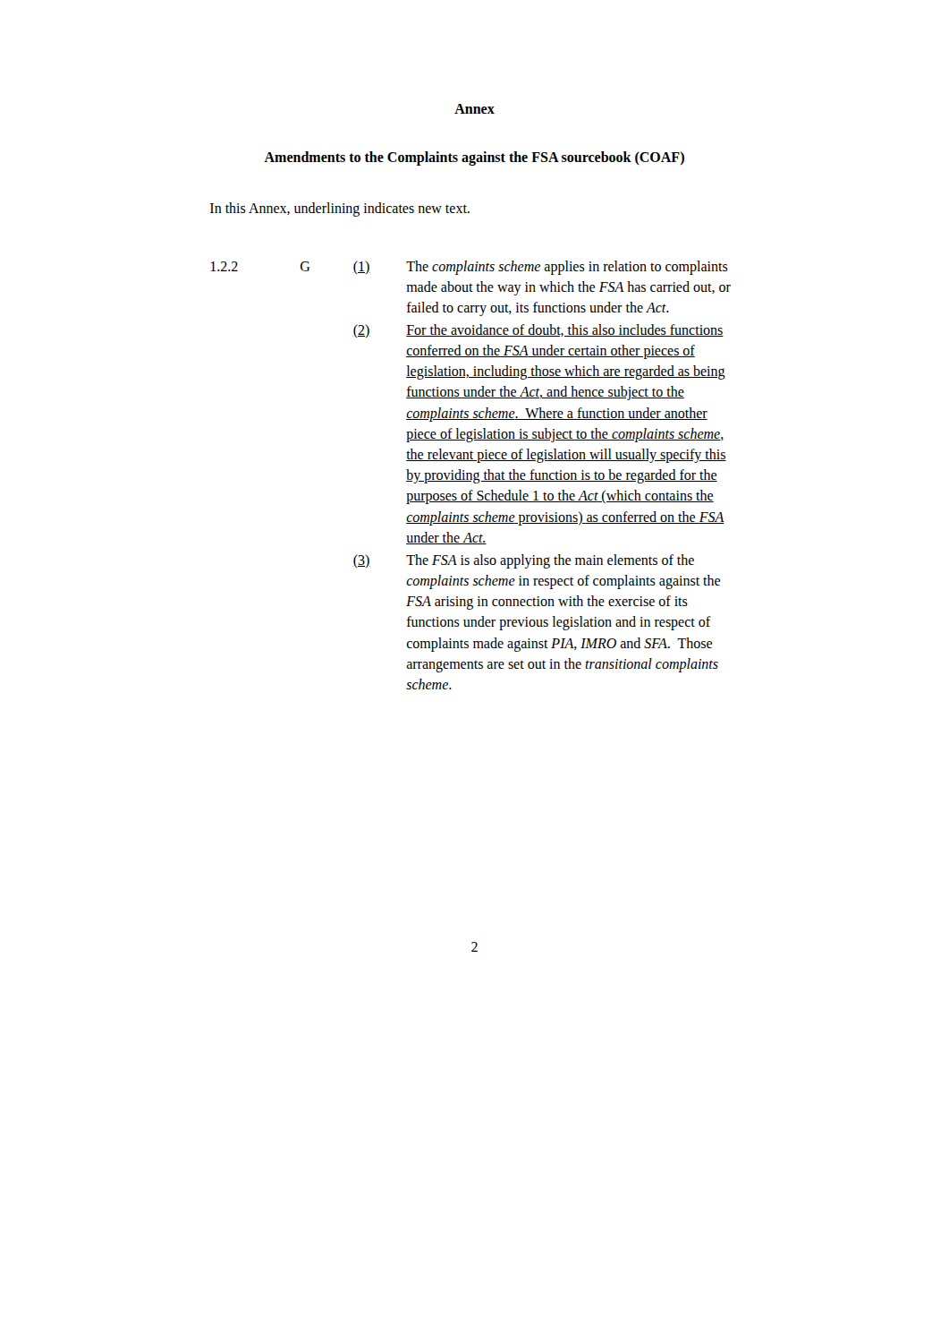Annex
Amendments to the Complaints against the FSA sourcebook (COAF)
In this Annex, underlining indicates new text.
| 1.2.2 | G | (1) | The complaints scheme applies in relation to complaints made about the way in which the FSA has carried out, or failed to carry out, its functions under the Act . |
| | | (2) | For the avoidance of doubt, this also includes functions conferred on the FSA under certain other pieces of legislation, including those which are regarded as being functions under the Act , and hence subject to the complaints scheme . Where a function under another piece of legislation is subject to the complaints scheme , the relevant piece of legislation will usually specify this by providing that the function is to be regarded for the purposes of Schedule 1 to the Act (which contains the complaints scheme provisions) as conferred on the FSA under the Act. |
| | | (3) | The FSA is also applying the main elements of the complaints scheme in respect of complaints against the FSA arising in connection with the exercise of its functions under previous legislation and in respect of complaints made against PIA , IMRO and SFA . Those arrangements are set out in the transitional complaints scheme . |
2